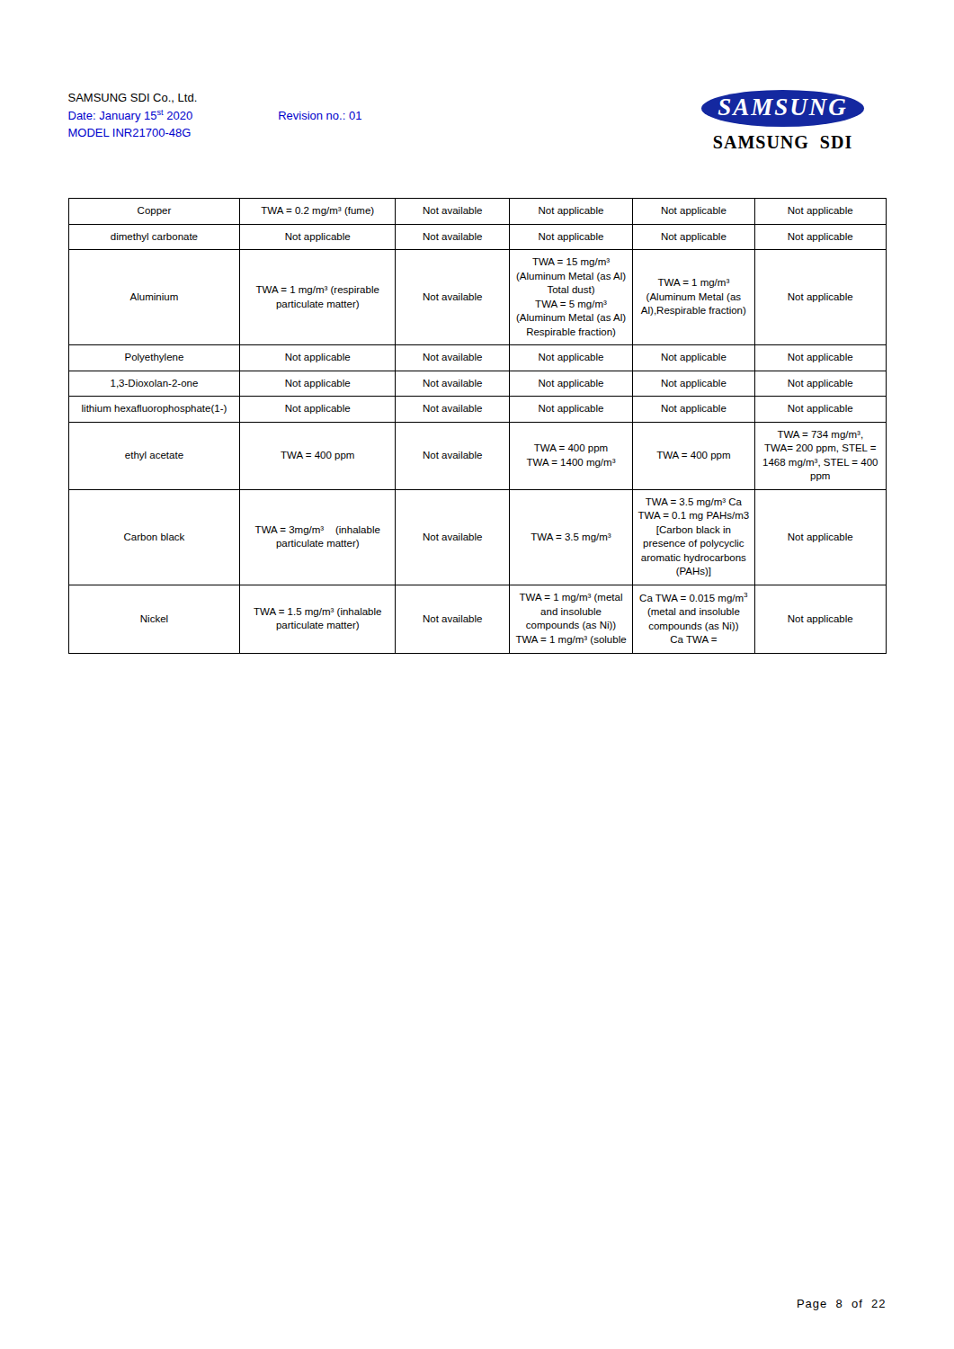SAMSUNG SDI Co., Ltd.
Date: January 15st 2020Revision no.: 01
MODEL INR21700-48G
SAMSUNG
SAMSUNG SDI
| Copper | TWA = 0.2 mg/m³ (fume) | Not available | Not applicable | Not applicable | Not applicable |
| dimethyl carbonate | Not applicable | Not available | Not applicable | Not applicable | Not applicable |
| Aluminium | TWA = 1 mg/m³ (respirable particulate matter) | Not available | TWA = 15 mg/m³ (Aluminum Metal (as Al) Total dust) TWA = 5 mg/m³ (Aluminum Metal (as Al) Respirable fraction) | TWA = 1 mg/m³ (Aluminum Metal (as Al),Respirable fraction) | Not applicable |
| Polyethylene | Not applicable | Not available | Not applicable | Not applicable | Not applicable |
| 1,3-Dioxolan-2-one | Not applicable | Not available | Not applicable | Not applicable | Not applicable |
| lithium hexafluorophosphate(1-) | Not applicable | Not available | Not applicable | Not applicable | Not applicable |
| ethyl acetate | TWA = 400 ppm | Not available | TWA = 400 ppm TWA = 1400 mg/m³ | TWA = 400 ppm | TWA = 734 mg/m³, TWA= 200 ppm, STEL = 1468 mg/m³, STEL = 400 ppm |
| Carbon black | TWA = 3mg/m³ (inhalable particulate matter) | Not available | TWA = 3.5 mg/m³ | TWA = 3.5 mg/m³ Ca TWA = 0.1 mg PAHs/m3 [Carbon black in presence of polycyclic aromatic hydrocarbons (PAHs)] | Not applicable |
| Nickel | TWA = 1.5 mg/m³ (inhalable particulate matter) | Not available | TWA = 1 mg/m³ (metal and insoluble compounds (as Ni)) TWA = 1 mg/m³ (soluble | Ca TWA = 0.015 mg/m 3 (metal and insoluble compounds (as Ni)) Ca TWA = | Not applicable |
Page 8 of 22